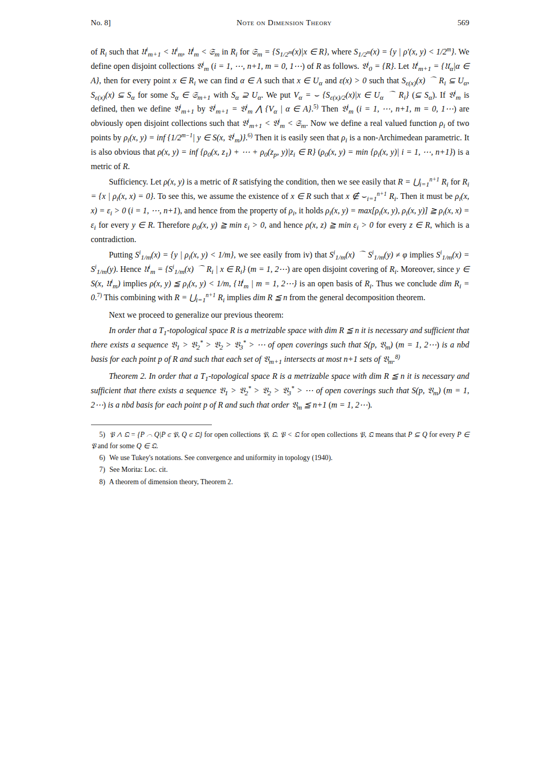No. 8] Note on Dimension Theory 569
of Ri such that 𝔘im+1 < 𝔘im, 𝔘im < 𝔖m in Ri for 𝔖m = {S1/2m(x)|x ∈ R}, where S1/2m(x) = {y | ρ′(x, y) < 1/2m}. We define open disjoint collections 𝔙im (i = 1, ⋯, n+1, m = 0, 1⋯) of R as follows. 𝔙i0 = {R}. Let 𝔘im+1 = {𝔘α|α ∈ A}, then for every point x ∈ Ri we can find α ∈ A such that x ∈ Uα and ε(x) > 0 such that Sε(x)(x) ⌒ Ri ⊆ Uα, Sε(x)(x) ⊆ Sα for some Sα ∈ 𝔖m+1 with Sα ⊇ Uα. We put Vα = ⌣ {Sε(x)/2(x)|x ∈ Uα ⌒ Ri} (⊆ Sα). If 𝔙im is defined, then we define 𝔙im+1 by 𝔙im+1 = 𝔙im ⋀ {Vα | α ∈ A}.5) Then 𝔙im (i = 1, ⋯, n+1, m = 0, 1⋯) are obviously open disjoint collections such that 𝔙im+1 < 𝔙im < 𝔖m. Now we define a real valued function ρi of two points by ρi(x, y) = inf {1/2m−1| y ∈ S(x, 𝔙im)}.6) Then it is easily seen that ρi is a non-Archimedean parametric. It is also obvious that ρ(x, y) = inf {ρ0(x, z1) + ⋯ + ρ0(zp, y)|zi ∈ R} (ρ0(x, y) = min {ρi(x, y)| i = 1, ⋯, n+1}) is a metric of R.
Sufficiency. Let ρ(x, y) is a metric of R satisfying the condition, then we see easily that R = ⋃i=1n+1 Ri for Ri = {x | ρi(x, x) = 0}. To see this, we assume the existence of x ∈ R such that x ∉ ⌣i=1n+1 Ri. Then it must be ρi(x, x) = εi > 0 (i = 1, ⋯, n+1), and hence from the property of ρi, it holds ρi(x, y) = max[ρi(x, y), ρi(x, y)] ≧ ρi(x, x) = εi for every y ∈ R. Therefore ρ0(x, y) ≧ min εi > 0, and hence ρ(x, z) ≧ min εi > 0 for every z ∈ R, which is a contradiction.
Putting Si1/m(x) = {y | ρi(x, y) < 1/m}, we see easily from iv) that Si1/m(x) ⌒ Si1/m(y) ≠ φ implies Si1/m(x) = Si1/m(y). Hence 𝔘im = {Si1/m(x) ⌒ Ri | x ∈ Ri} (m = 1, 2⋯) are open disjoint covering of Ri. Moreover, since y ∈ S(x, 𝔘im) implies ρ(x, y) ≦ ρi(x, y) < 1/m, {𝔘im | m = 1, 2⋯} is an open basis of Ri. Thus we conclude dim Ri = 0.7) This combining with R = ⋃i=1n+1 Ri implies dim R ≦ n from the general decomposition theorem.
Next we proceed to generalize our previous theorem:
In order that a T1-topological space R is a metrizable space with dim R ≦ n it is necessary and sufficient that there exists a sequence 𝔙1 > 𝔙2* > 𝔙2 > 𝔙3* > ⋯ of open coverings such that S(p, 𝔙m) (m = 1, 2⋯) is a nbd basis for each point p of R and such that each set of 𝔙m+1 intersects at most n+1 sets of 𝔙m.8)
Theorem 2. In order that a T1-topological space R is a metrizable space with dim R ≦ n it is necessary and sufficient that there exists a sequence 𝔙1 > 𝔙2* > 𝔙2 > 𝔙3* > ⋯ of open coverings such that S(p, 𝔙m) (m = 1, 2⋯) is a nbd basis for each point p of R and such that order 𝔙m ≦ n+1 (m = 1, 2⋯).
5) 𝔓 ⋀ 𝔔 = {P ⌒ Q|P ∈ 𝔓, Q ∈ 𝔔} for open collections 𝔓, 𝔔. 𝔓 < 𝔔 for open collections 𝔓, 𝔔 means that P ⊆ Q for every P ∈ 𝔓 and for some Q ∈ 𝔔.
6) We use Tukey's notations. See convergence and uniformity in topology (1940).
7) See Morita: Loc. cit.
8) A theorem of dimension theory, Theorem 2.